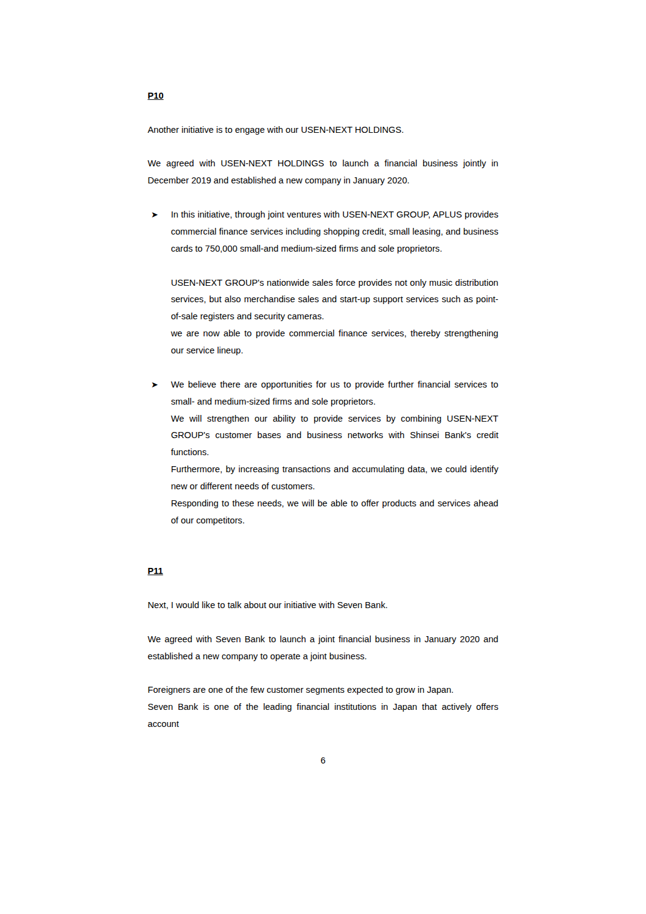P10
Another initiative is to engage with our USEN-NEXT HOLDINGS.
We agreed with USEN-NEXT HOLDINGS to launch a financial business jointly in December 2019 and established a new company in January 2020.
In this initiative, through joint ventures with USEN-NEXT GROUP, APLUS provides commercial finance services including shopping credit, small leasing, and business cards to 750,000 small-and medium-sized firms and sole proprietors.
USEN-NEXT GROUP's nationwide sales force provides not only music distribution services, but also merchandise sales and start-up support services such as point-of-sale registers and security cameras.
we are now able to provide commercial finance services, thereby strengthening our service lineup.
We believe there are opportunities for us to provide further financial services to small- and medium-sized firms and sole proprietors.
We will strengthen our ability to provide services by combining USEN-NEXT GROUP's customer bases and business networks with Shinsei Bank's credit functions.
Furthermore, by increasing transactions and accumulating data, we could identify new or different needs of customers.
Responding to these needs, we will be able to offer products and services ahead of our competitors.
P11
Next, I would like to talk about our initiative with Seven Bank.
We agreed with Seven Bank to launch a joint financial business in January 2020 and established a new company to operate a joint business.
Foreigners are one of the few customer segments expected to grow in Japan.
Seven Bank is one of the leading financial institutions in Japan that actively offers account
6